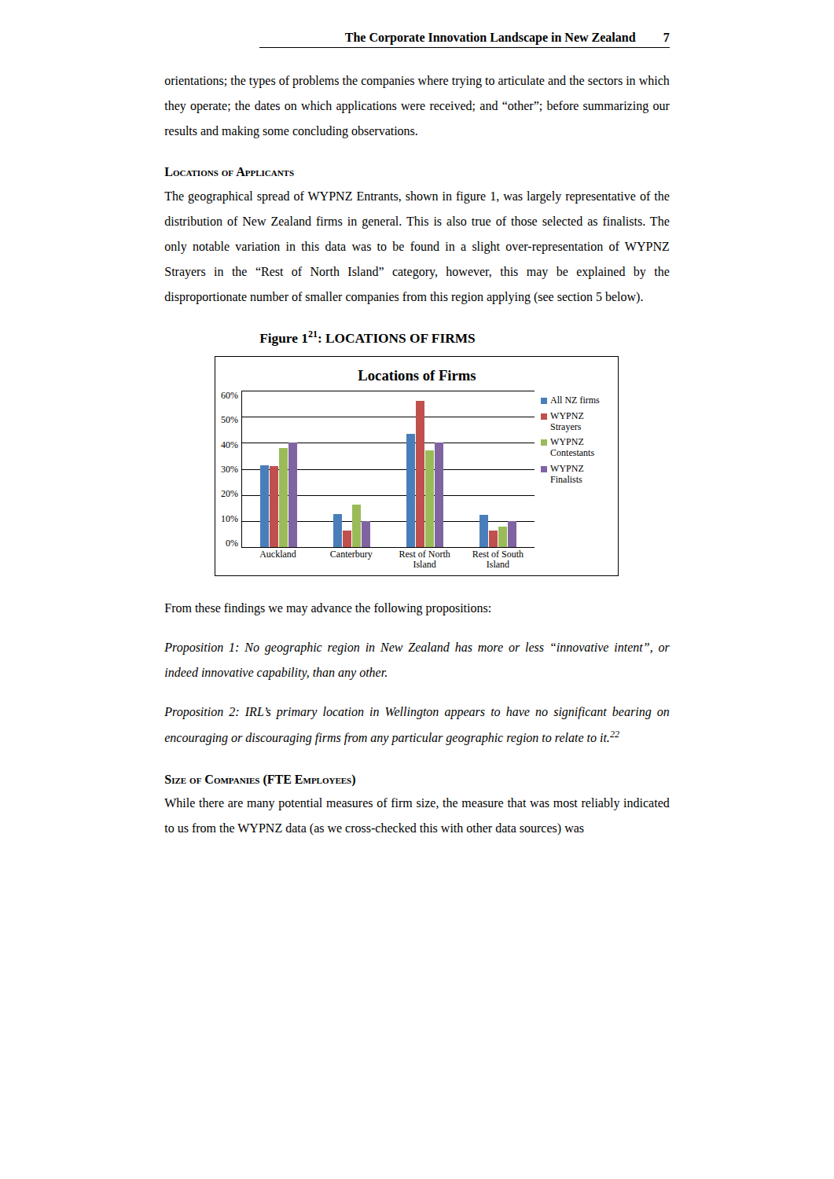The Corporate Innovation Landscape in New Zealand7
orientations; the types of problems the companies where trying to articulate and the sectors in which they operate; the dates on which applications were received; and “other”; before summarizing our results and making some concluding observations.
Locations of Applicants
The geographical spread of WYPNZ Entrants, shown in figure 1, was largely representative of the distribution of New Zealand firms in general. This is also true of those selected as finalists. The only notable variation in this data was to be found in a slight over-representation of WYPNZ Strayers in the “Rest of North Island” category, however, this may be explained by the disproportionate number of smaller companies from this region applying (see section 5 below).
Figure 121: LOCATIONS OF FIRMS
Locations of Firms
60%
50%
40%
30%
20%
10%
0%
Auckland Canterbury Rest of North Island Rest of South Island
All NZ firms
WYPNZ Strayers
WYPNZ Contestants
WYPNZ Finalists
From these findings we may advance the following propositions:
Proposition 1: No geographic region in New Zealand has more or less “innovative intent”, or indeed innovative capability, than any other.
Proposition 2: IRL’s primary location in Wellington appears to have no significant bearing on encouraging or discouraging firms from any particular geographic region to relate to it.22
Size of Companies (FTE Employees)
While there are many potential measures of firm size, the measure that was most reliably indicated to us from the WYPNZ data (as we cross-checked this with other data sources) was